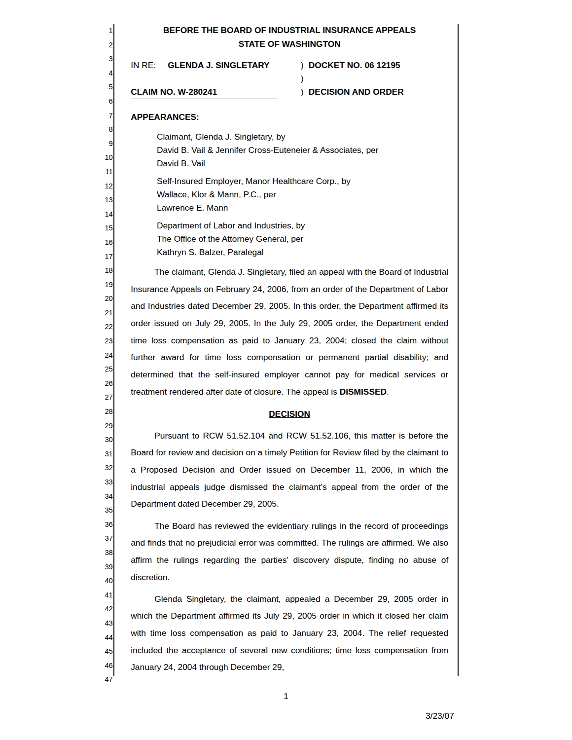1
2
3
4
5
6
7
8
9
10
11
12
13
14
15
16
17
18
19
20
21
22
23
24
25
26
27
28
29
30
31
32
33
34
35
36
37
38
39
40
41
42
43
44
45
46
47
BEFORE THE BOARD OF INDUSTRIAL INSURANCE APPEALS
STATE OF WASHINGTON
| IN RE: GLENDA J. SINGLETARY | ) | DOCKET NO. 06 12195 |
| | ) | |
| CLAIM NO. W-280241 | ) | DECISION AND ORDER |
APPEARANCES:
Claimant, Glenda J. Singletary, by
David B. Vail & Jennifer Cross-Euteneier & Associates, per
David B. Vail
Self-Insured Employer, Manor Healthcare Corp., by
Wallace, Klor & Mann, P.C., per
Lawrence E. Mann
Department of Labor and Industries, by
The Office of the Attorney General, per
Kathryn S. Balzer, Paralegal
The claimant, Glenda J. Singletary, filed an appeal with the Board of Industrial Insurance Appeals on February 24, 2006, from an order of the Department of Labor and Industries dated December 29, 2005. In this order, the Department affirmed its order issued on July 29, 2005. In the July 29, 2005 order, the Department ended time loss compensation as paid to January 23, 2004; closed the claim without further award for time loss compensation or permanent partial disability; and determined that the self-insured employer cannot pay for medical services or treatment rendered after date of closure. The appeal is DISMISSED.
DECISION
Pursuant to RCW 51.52.104 and RCW 51.52.106, this matter is before the Board for review and decision on a timely Petition for Review filed by the claimant to a Proposed Decision and Order issued on December 11, 2006, in which the industrial appeals judge dismissed the claimant's appeal from the order of the Department dated December 29, 2005.
The Board has reviewed the evidentiary rulings in the record of proceedings and finds that no prejudicial error was committed. The rulings are affirmed. We also affirm the rulings regarding the parties' discovery dispute, finding no abuse of discretion.
Glenda Singletary, the claimant, appealed a December 29, 2005 order in which the Department affirmed its July 29, 2005 order in which it closed her claim with time loss compensation as paid to January 23, 2004. The relief requested included the acceptance of several new conditions; time loss compensation from January 24, 2004 through December 29,
1
3/23/07